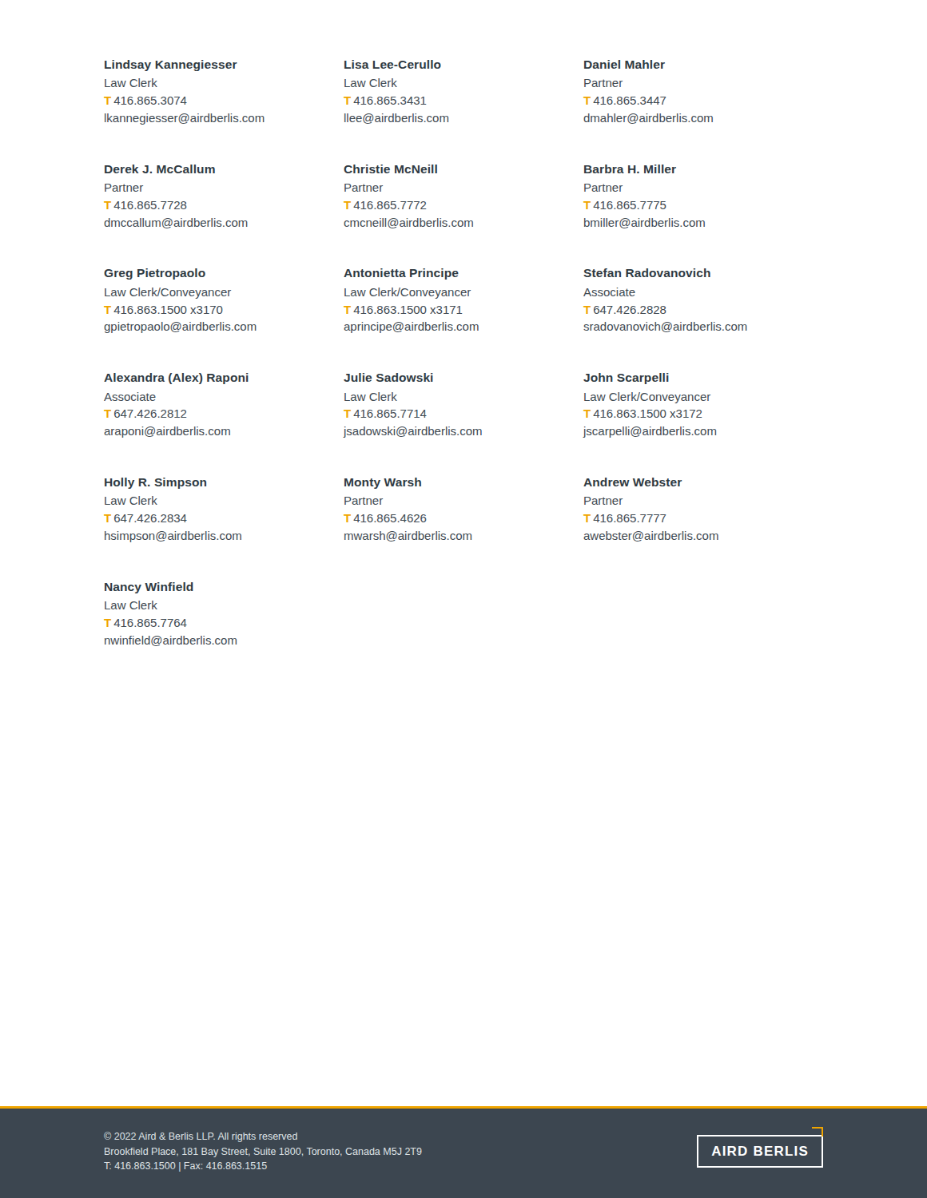Lindsay Kannegiesser
Law Clerk
T416.865.3074
lkannegiesser@airdberlis.com
Lisa Lee-Cerullo
Law Clerk
T416.865.3431
llee@airdberlis.com
Daniel Mahler
Partner
T416.865.3447
dmahler@airdberlis.com
Derek J. McCallum
Partner
T416.865.7728
dmccallum@airdberlis.com
Christie McNeill
Partner
T416.865.7772
cmcneill@airdberlis.com
Barbra H. Miller
Partner
T416.865.7775
bmiller@airdberlis.com
Greg Pietropaolo
Law Clerk/Conveyancer
T416.863.1500 x3170
gpietropaolo@airdberlis.com
Antonietta Principe
Law Clerk/Conveyancer
T416.863.1500 x3171
aprincipe@airdberlis.com
Stefan Radovanovich
Associate
T647.426.2828
sradovanovich@airdberlis.com
Alexandra (Alex) Raponi
Associate
T647.426.2812
araponi@airdberlis.com
Julie Sadowski
Law Clerk
T416.865.7714
jsadowski@airdberlis.com
John Scarpelli
Law Clerk/Conveyancer
T416.863.1500 x3172
jscarpelli@airdberlis.com
Holly R. Simpson
Law Clerk
T647.426.2834
hsimpson@airdberlis.com
Monty Warsh
Partner
T416.865.4626
mwarsh@airdberlis.com
Andrew Webster
Partner
T416.865.7777
awebster@airdberlis.com
Nancy Winfield
Law Clerk
T416.865.7764
nwinfield@airdberlis.com
© 2022 Aird & Berlis LLP. All rights reserved
Brookfield Place, 181 Bay Street, Suite 1800, Toronto, Canada M5J 2T9
T: 416.863.1500 | Fax: 416.863.1515
AIRD BERLIS